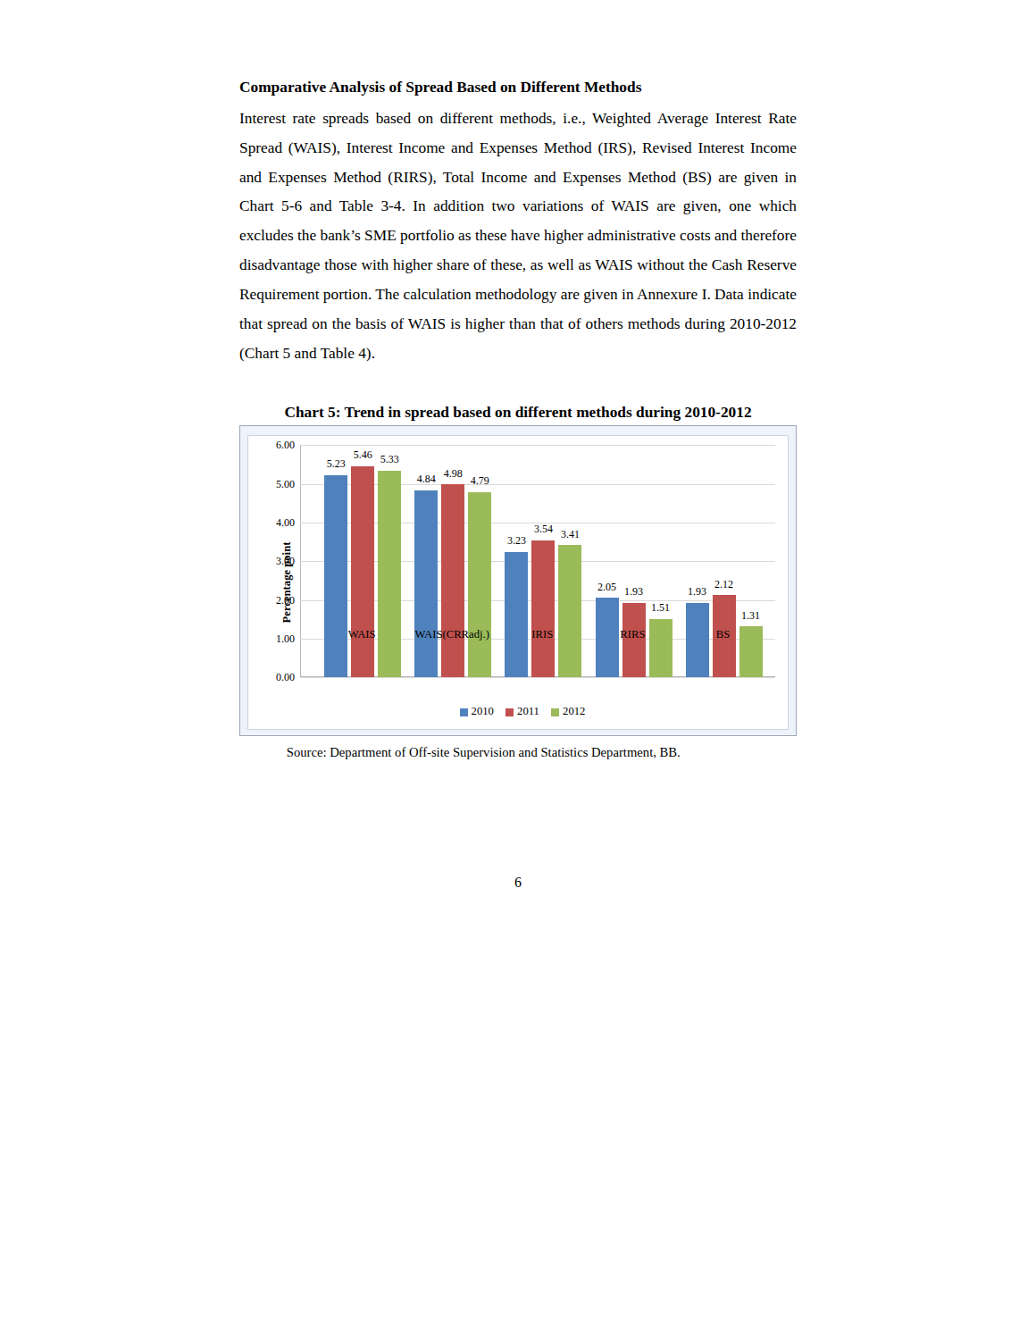Comparative Analysis of Spread Based on Different Methods
Interest rate spreads based on different methods, i.e., Weighted Average Interest Rate Spread (WAIS), Interest Income and Expenses Method (IRS), Revised Interest Income and Expenses Method (RIRS), Total Income and Expenses Method (BS) are given in Chart 5-6 and Table 3-4. In addition two variations of WAIS are given, one which excludes the bank’s SME portfolio as these have higher administrative costs and therefore disadvantage those with higher share of these, as well as WAIS without the Cash Reserve Requirement portion. The calculation methodology are given in Annexure I. Data indicate that spread on the basis of WAIS is higher than that of others methods during 2010-2012 (Chart 5 and Table 4).
Chart 5: Trend in spread based on different methods during 2010-2012
Percentage point
6.00
5.00
4.00
3.00
2.00
1.00
0.00
5.23
5.46
5.33
WAIS
4.84
4.98
4.79
WAIS(CRRadj.)
3.23
3.54
3.41
IRIS
2.05
1.93
1.51
RIRS
1.93
2.12
1.31
BS
2010 2011 2012
Source: Department of Off-site Supervision and Statistics Department, BB.
6